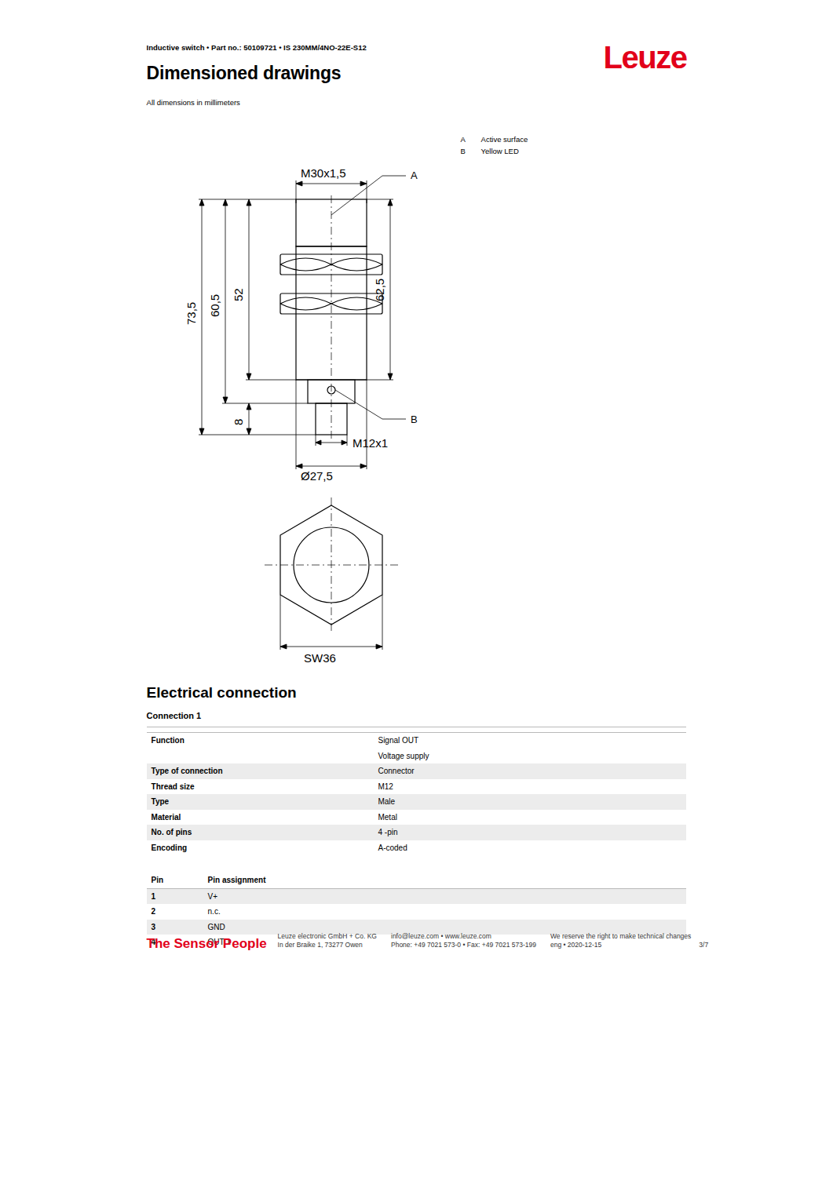Inductive switch • Part no.: 50109721 • IS 230MM/4NO-22E-S12
Dimensioned drawings
Leuze
All dimensions in millimeters
| A | Active surface |
| B | Yellow LED |
A B M30x1,5 73,5 60,5 52 62,5 8 M12x1 Ø27,5 SW36
Electrical connection
Connection 1
| Function | Signal OUT |
| | Voltage supply |
| Type of connection | Connector |
| Thread size | M12 |
| Type | Male |
| Material | Metal |
| No. of pins | 4 -pin |
| Encoding | A-coded |
| Pin | Pin assignment |
| --- | --- |
| 1 | V+ |
| 2 | n.c. |
| 3 | GND |
| 4 | OUT 1 |
The Sensor People
Leuze electronic GmbH + Co. KG
In der Braike 1, 73277 Owen
info@leuze.com • www.leuze.com
Phone: +49 7021 573-0 • Fax: +49 7021 573-199
We reserve the right to make technical changes
eng • 2020-12-15
3/7